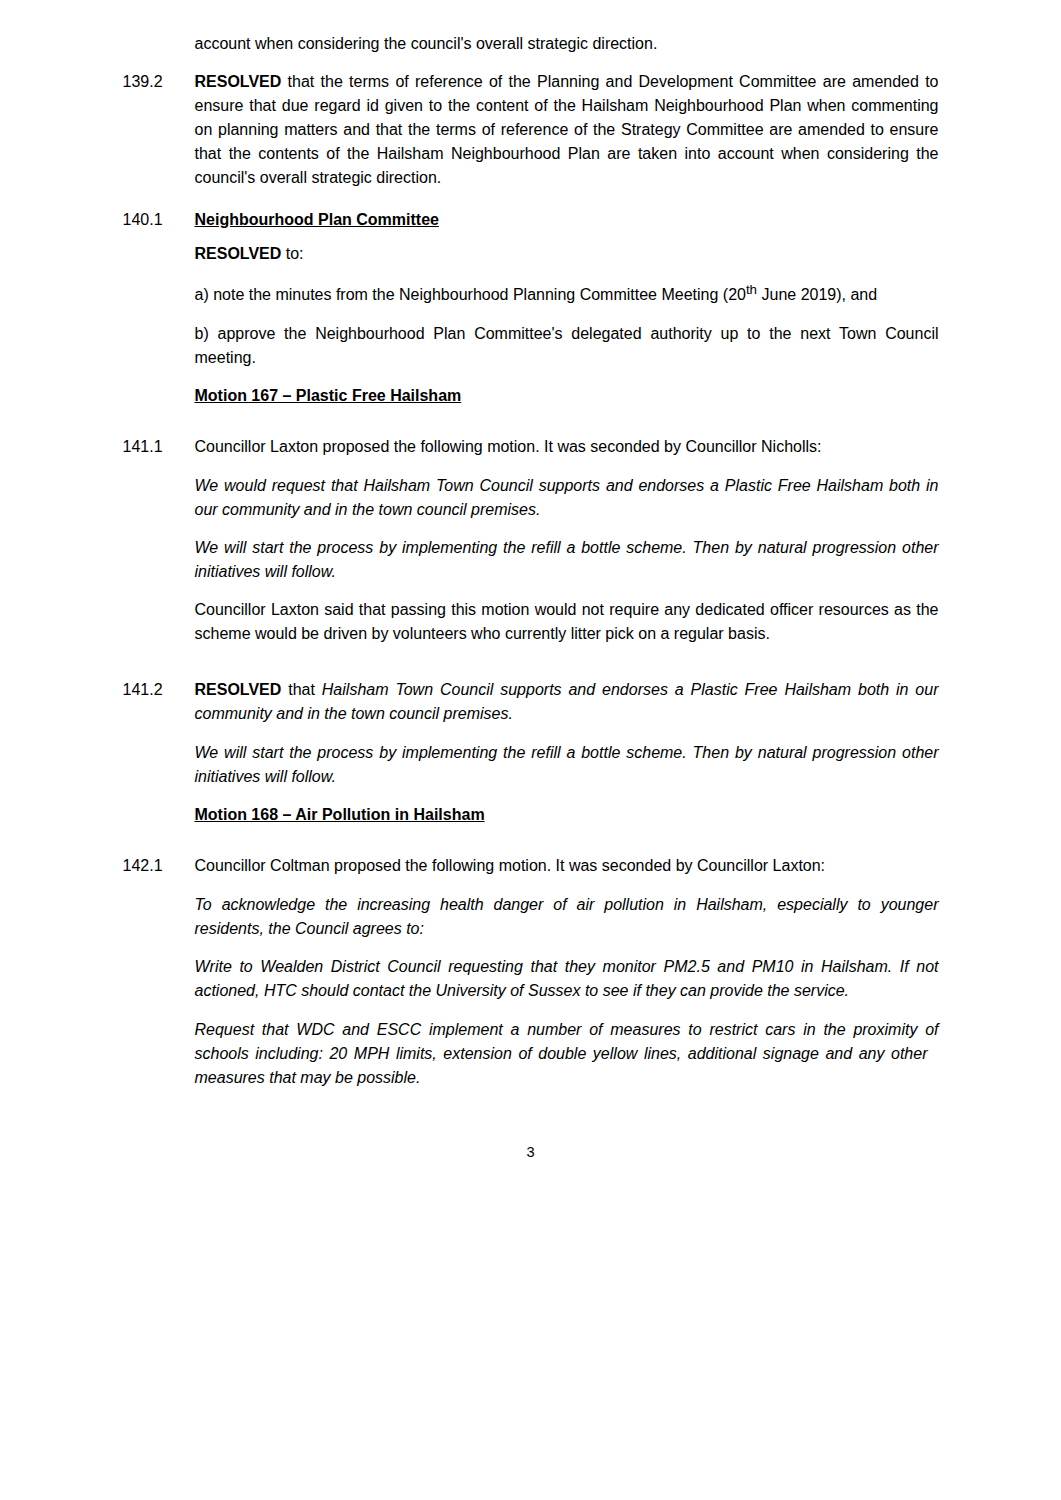account when considering the council's overall strategic direction.
139.2
RESOLVED that the terms of reference of the Planning and Development Committee are amended to ensure that due regard id given to the content of the Hailsham Neighbourhood Plan when commenting on planning matters and that the terms of reference of the Strategy Committee are amended to ensure that the contents of the Hailsham Neighbourhood Plan are taken into account when considering the council's overall strategic direction.
140.1
Neighbourhood Plan Committee
RESOLVED to:
a) note the minutes from the Neighbourhood Planning Committee Meeting (20th June 2019), and
b) approve the Neighbourhood Plan Committee's delegated authority up to the next Town Council meeting.
Motion 167 – Plastic Free Hailsham
141.1
Councillor Laxton proposed the following motion. It was seconded by Councillor Nicholls:
We would request that Hailsham Town Council supports and endorses a Plastic Free Hailsham both in our community and in the town council premises.
We will start the process by implementing the refill a bottle scheme. Then by natural progression other initiatives will follow.
Councillor Laxton said that passing this motion would not require any dedicated officer resources as the scheme would be driven by volunteers who currently litter pick on a regular basis.
141.2
RESOLVED that Hailsham Town Council supports and endorses a Plastic Free Hailsham both in our community and in the town council premises.
We will start the process by implementing the refill a bottle scheme. Then by natural progression other initiatives will follow.
Motion 168 – Air Pollution in Hailsham
142.1
Councillor Coltman proposed the following motion. It was seconded by Councillor Laxton:
To acknowledge the increasing health danger of air pollution in Hailsham, especially to younger residents, the Council agrees to:
Write to Wealden District Council requesting that they monitor PM2.5 and PM10 in Hailsham. If not actioned, HTC should contact the University of Sussex to see if they can provide the service.
Request that WDC and ESCC implement a number of measures to restrict cars in the proximity of schools including: 20 MPH limits, extension of double yellow lines, additional signage and any other measures that may be possible.
3